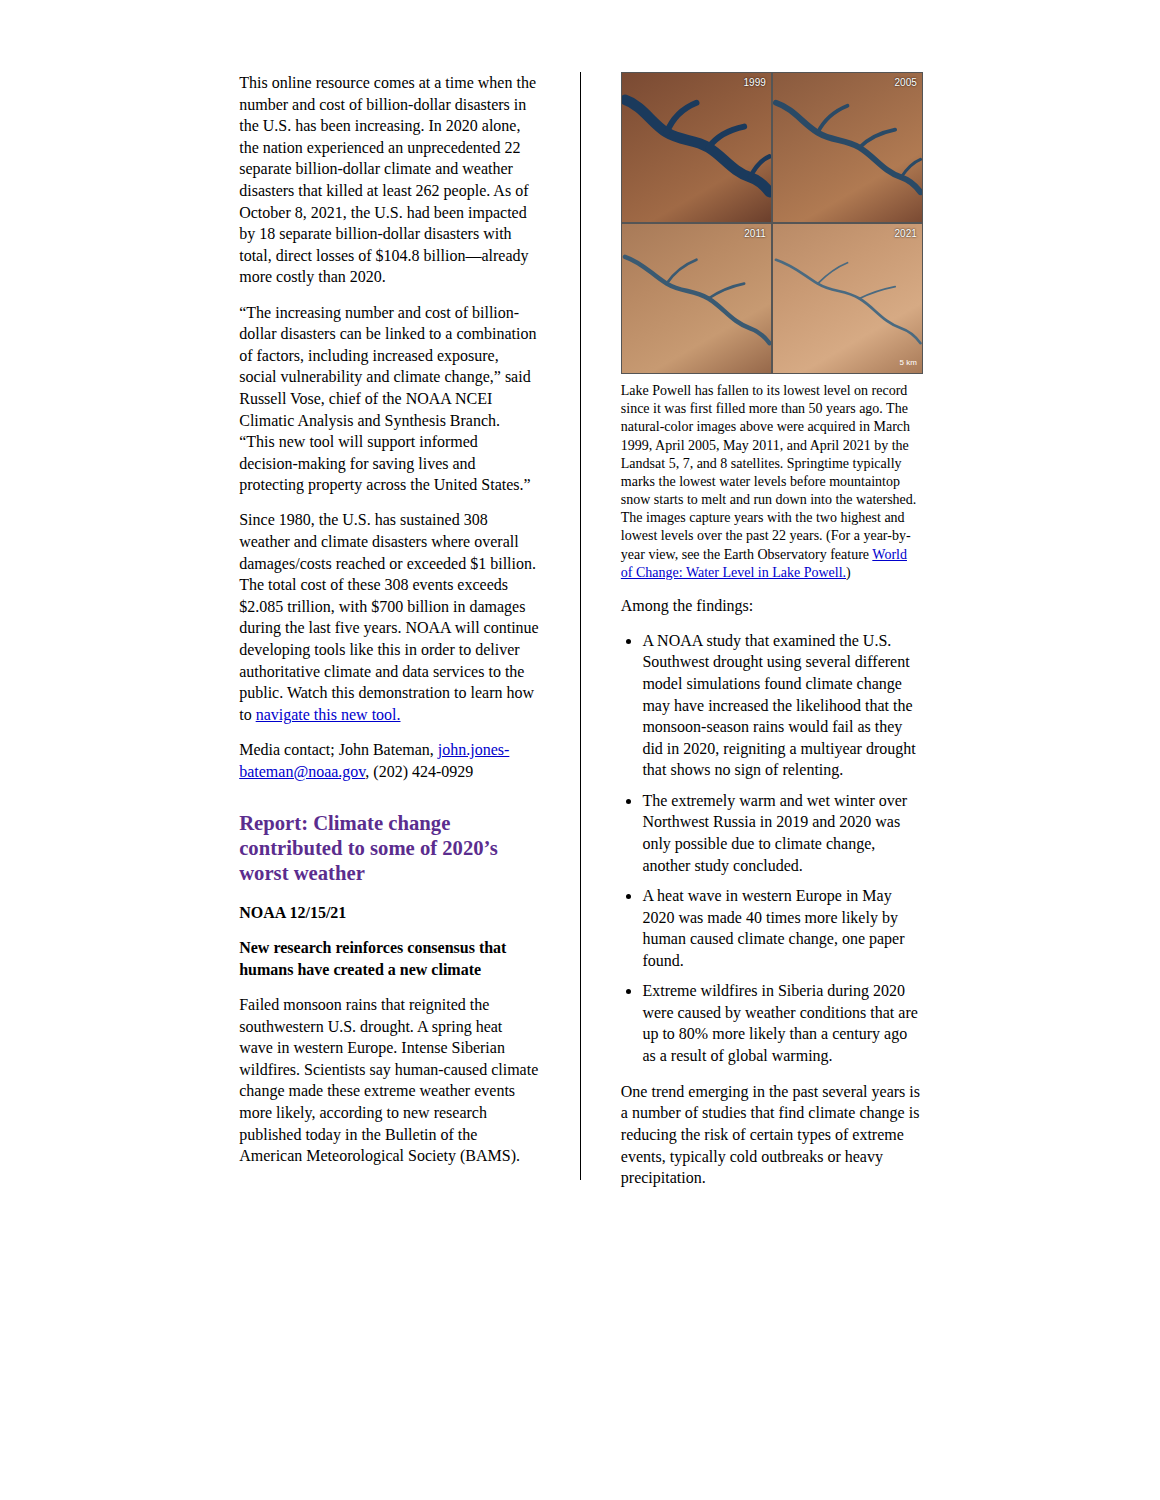This online resource comes at a time when the number and cost of billion-dollar disasters in the U.S. has been increasing. In 2020 alone, the nation experienced an unprecedented 22 separate billion-dollar climate and weather disasters that killed at least 262 people. As of October 8, 2021, the U.S. had been impacted by 18 separate billion-dollar disasters with total, direct losses of $104.8 billion—already more costly than 2020.
“The increasing number and cost of billion-dollar disasters can be linked to a combination of factors, including increased exposure, social vulnerability and climate change,” said Russell Vose, chief of the NOAA NCEI Climatic Analysis and Synthesis Branch. “This new tool will support informed decision-making for saving lives and protecting property across the United States.”
Since 1980, the U.S. has sustained 308 weather and climate disasters where overall damages/costs reached or exceeded $1 billion. The total cost of these 308 events exceeds $2.085 trillion, with $700 billion in damages during the last five years. NOAA will continue developing tools like this in order to deliver authoritative climate and data services to the public. Watch this demonstration to learn how to navigate this new tool.
Media contact; John Bateman, john.jones-bateman@noaa.gov, (202) 424-0929
Report: Climate change contributed to some of 2020’s worst weather
NOAA 12/15/21
New research reinforces consensus that humans have created a new climate
Failed monsoon rains that reignited the southwestern U.S. drought. A spring heat wave in western Europe. Intense Siberian wildfires. Scientists say human-caused climate change made these extreme weather events more likely, according to new research published today in the Bulletin of the American Meteorological Society (BAMS).
1999
2005
2011
2021
5 km
Lake Powell has fallen to its lowest level on record since it was first filled more than 50 years ago. The natural-color images above were acquired in March 1999, April 2005, May 2011, and April 2021 by the Landsat 5, 7, and 8 satellites. Springtime typically marks the lowest water levels before mountaintop snow starts to melt and run down into the watershed. The images capture years with the two highest and lowest levels over the past 22 years. (For a year-by-year view, see the Earth Observatory feature World of Change: Water Level in Lake Powell.)
Among the findings:
A NOAA study that examined the U.S. Southwest drought using several different model simulations found climate change may have increased the likelihood that the monsoon-season rains would fail as they did in 2020, reigniting a multiyear drought that shows no sign of relenting.
The extremely warm and wet winter over Northwest Russia in 2019 and 2020 was only possible due to climate change, another study concluded.
A heat wave in western Europe in May 2020 was made 40 times more likely by human caused climate change, one paper found.
Extreme wildfires in Siberia during 2020 were caused by weather conditions that are up to 80% more likely than a century ago as a result of global warming.
One trend emerging in the past several years is a number of studies that find climate change is reducing the risk of certain types of extreme events, typically cold outbreaks or heavy precipitation.